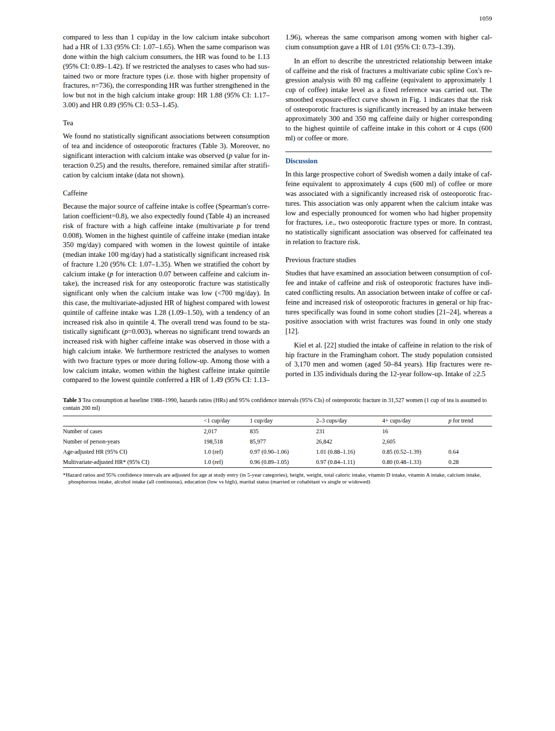1059
compared to less than 1 cup/day in the low calcium intake subcohort had a HR of 1.33 (95% CI: 1.07–1.65). When the same comparison was done within the high calcium consumers, the HR was found to be 1.13 (95% CI: 0.89–1.42). If we restricted the analyses to cases who had sustained two or more fracture types (i.e. those with higher propensity of fractures, n=736), the corresponding HR was further strengthened in the low but not in the high calcium intake group: HR 1.88 (95% CI: 1.17–3.00) and HR 0.89 (95% CI: 0.53–1.45).
Tea
We found no statistically significant associations between consumption of tea and incidence of osteoporotic fractures (Table 3). Moreover, no significant interaction with calcium intake was observed (p value for interaction 0.25) and the results, therefore, remained similar after stratification by calcium intake (data not shown).
Caffeine
Because the major source of caffeine intake is coffee (Spearman's correlation coefficient=0.8), we also expectedly found (Table 4) an increased risk of fracture with a high caffeine intake (multivariate p for trend 0.008). Women in the highest quintile of caffeine intake (median intake 350 mg/day) compared with women in the lowest quintile of intake (median intake 100 mg/day) had a statistically significant increased risk of fracture 1.20 (95% CI: 1.07–1.35). When we stratified the cohort by calcium intake (p for interaction 0.07 between caffeine and calcium intake), the increased risk for any osteoporotic fracture was statistically significant only when the calcium intake was low (<700 mg/day). In this case, the multivariate-adjusted HR of highest compared with lowest quintile of caffeine intake was 1.28 (1.09–1.50), with a tendency of an increased risk also in quintile 4. The overall trend was found to be statistically significant (p=0.003), whereas no significant trend towards an increased risk with higher caffeine intake was observed in those with a high calcium intake. We furthermore restricted the analyses to women with two fracture types or more during follow-up. Among those with a low calcium intake, women within the highest caffeine intake quintile compared to the lowest quintile conferred a HR of 1.49 (95% CI: 1.13–1.96), whereas the same comparison among women with higher calcium consumption gave a HR of 1.01 (95% CI: 0.73–1.39).
In an effort to describe the unrestricted relationship between intake of caffeine and the risk of fractures a multivariate cubic spline Cox's regression analysis with 80 mg caffeine (equivalent to approximately 1 cup of coffee) intake level as a fixed reference was carried out. The smoothed exposure-effect curve shown in Fig. 1 indicates that the risk of osteoporotic fractures is significantly increased by an intake between approximately 300 and 350 mg caffeine daily or higher corresponding to the highest quintile of caffeine intake in this cohort or 4 cups (600 ml) or coffee or more.
Discussion
In this large prospective cohort of Swedish women a daily intake of caffeine equivalent to approximately 4 cups (600 ml) of coffee or more was associated with a significantly increased risk of osteoporotic fractures. This association was only apparent when the calcium intake was low and especially pronounced for women who had higher propensity for fractures, i.e., two osteoporotic fracture types or more. In contrast, no statistically significant association was observed for caffeinated tea in relation to fracture risk.
Previous fracture studies
Studies that have examined an association between consumption of coffee and intake of caffeine and risk of osteoporotic fractures have indicated conflicting results. An association between intake of coffee or caffeine and increased risk of osteoporotic fractures in general or hip fractures specifically was found in some cohort studies [21–24], whereas a positive association with wrist fractures was found in only one study [12].
Kiel et al. [22] studied the intake of caffeine in relation to the risk of hip fracture in the Framingham cohort. The study population consisted of 3,170 men and women (aged 50–84 years). Hip fractures were reported in 135 individuals during the 12-year follow-up. Intake of ≥2.5
Table 3 Tea consumption at baseline 1988–1990, hazards ratios (HRs) and 95% confidence intervals (95% CIs) of osteoporotic fracture in 31,527 women (1 cup of tea is assumed to contain 200 ml)
| | <1 cup/day | 1 cup/day | 2–3 cups/day | 4+ cups/day | p for trend |
| --- | --- | --- | --- | --- | --- |
| Number of cases | 2,017 | 835 | 231 | 16 | |
| Number of person-years | 198,518 | 85,977 | 26,842 | 2,605 | |
| Age-adjusted HR (95% CI) | 1.0 (ref) | 0.97 (0.90–1.06) | 1.01 (0.88–1.16) | 0.85 (0.52–1.39) | 0.64 |
| Multivariate-adjusted HR* (95% CI) | 1.0 (ref) | 0.96 (0.89–1.05) | 0.97 (0.84–1.11) | 0.80 (0.48–1.33) | 0.28 |
*Hazard ratios and 95% confidence intervals are adjusted for age at study entry (in 5-year categories), height, weight, total caloric intake, vitamin D intake, vitamin A intake, calcium intake, phosphorous intake, alcohol intake (all continuous), education (low vs high), marital status (married or cohabitant vs single or widowed)